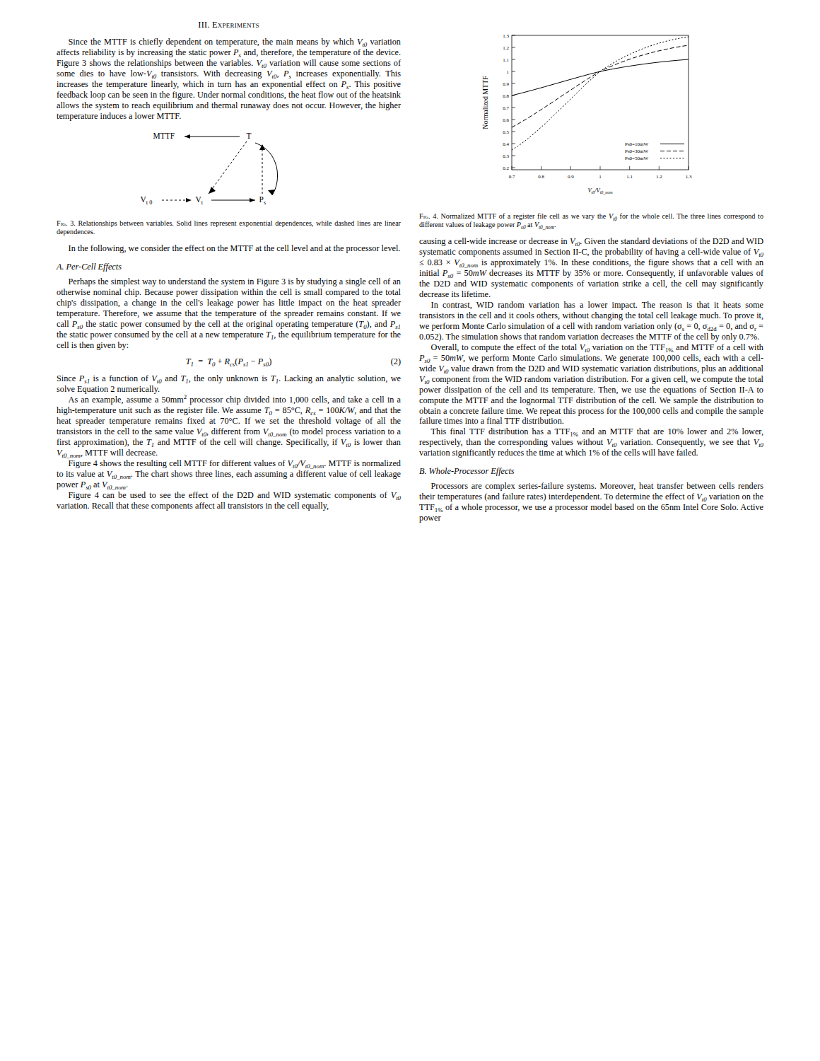III. Experiments
Since the MTTF is chiefly dependent on temperature, the main means by which Vt0 variation affects reliability is by increasing the static power Ps and, therefore, the temperature of the device. Figure 3 shows the relationships between the variables. Vt0 variation will cause some sections of some dies to have low-Vt0 transistors. With decreasing Vt0, Ps increases exponentially. This increases the temperature linearly, which in turn has an exponential effect on Ps. This positive feedback loop can be seen in the figure. Under normal conditions, the heat flow out of the heatsink allows the system to reach equilibrium and thermal runaway does not occur. However, the higher temperature induces a lower MTTF.
MTTF T Vt 0 Vt Ps
Fig. 3. Relationships between variables. Solid lines represent exponential dependences, while dashed lines are linear dependences.
In the following, we consider the effect on the MTTF at the cell level and at the processor level.
A. Per-Cell Effects
Perhaps the simplest way to understand the system in Figure 3 is by studying a single cell of an otherwise nominal chip. Because power dissipation within the cell is small compared to the total chip's dissipation, a change in the cell's leakage power has little impact on the heat spreader temperature. Therefore, we assume that the temperature of the spreader remains constant. If we call Ps0 the static power consumed by the cell at the original operating temperature (T0), and Ps1 the static power consumed by the cell at a new temperature T1, the equilibrium temperature for the cell is then given by:
T1 = T0 + Rcs(Ps1 − Ps0) (2)
Since Ps1 is a function of Vt0 and T1, the only unknown is T1. Lacking an analytic solution, we solve Equation 2 numerically.
As an example, assume a 50mm2 processor chip divided into 1,000 cells, and take a cell in a high-temperature unit such as the register file. We assume T0 = 85°C, Rcs = 100K/W, and that the heat spreader temperature remains fixed at 70°C. If we set the threshold voltage of all the transistors in the cell to the same value Vt0, different from Vt0_nom (to model process variation to a first approximation), the T1 and MTTF of the cell will change. Specifically, if Vt0 is lower than Vt0_nom, MTTF will decrease.
Figure 4 shows the resulting cell MTTF for different values of Vt0/Vt0_nom. MTTF is normalized to its value at Vt0_nom. The chart shows three lines, each assuming a different value of cell leakage power Ps0 at Vt0_nom.
Figure 4 can be used to see the effect of the D2D and WID systematic components of Vt0 variation. Recall that these components affect all transistors in the cell equally,
1.3 1.2 1.1 1 0.9 0.8 0.7 0.6 0.5 0.4 0.3 0.2 0.7 0.8 0.9 1 1.1 1.2 1.3 Normalized MTTF Vt0/Vt0_nom Ps0=10mW Ps0=30mW Ps0=50mW
Fig. 4. Normalized MTTF of a register file cell as we vary the Vt0 for the whole cell. The three lines correspond to different values of leakage power Ps0 at Vt0_nom.
causing a cell-wide increase or decrease in Vt0. Given the standard deviations of the D2D and WID systematic components assumed in Section II-C, the probability of having a cell-wide value of Vt0 ≤ 0.83 × Vt0_nom is approximately 1%. In these conditions, the figure shows that a cell with an initial Ps0 = 50mW decreases its MTTF by 35% or more. Consequently, if unfavorable values of the D2D and WID systematic components of variation strike a cell, the cell may significantly decrease its lifetime.
In contrast, WID random variation has a lower impact. The reason is that it heats some transistors in the cell and it cools others, without changing the total cell leakage much. To prove it, we perform Monte Carlo simulation of a cell with random variation only (σs = 0, σd2d = 0, and σr = 0.052). The simulation shows that random variation decreases the MTTF of the cell by only 0.7%.
Overall, to compute the effect of the total Vt0 variation on the TTF1% and MTTF of a cell with Ps0 = 50mW, we perform Monte Carlo simulations. We generate 100,000 cells, each with a cell-wide Vt0 value drawn from the D2D and WID systematic variation distributions, plus an additional Vt0 component from the WID random variation distribution. For a given cell, we compute the total power dissipation of the cell and its temperature. Then, we use the equations of Section II-A to compute the MTTF and the lognormal TTF distribution of the cell. We sample the distribution to obtain a concrete failure time. We repeat this process for the 100,000 cells and compile the sample failure times into a final TTF distribution.
This final TTF distribution has a TTF1% and an MTTF that are 10% lower and 2% lower, respectively, than the corresponding values without Vt0 variation. Consequently, we see that Vt0 variation significantly reduces the time at which 1% of the cells will have failed.
B. Whole-Processor Effects
Processors are complex series-failure systems. Moreover, heat transfer between cells renders their temperatures (and failure rates) interdependent. To determine the effect of Vt0 variation on the TTF1% of a whole processor, we use a processor model based on the 65nm Intel Core Solo. Active power